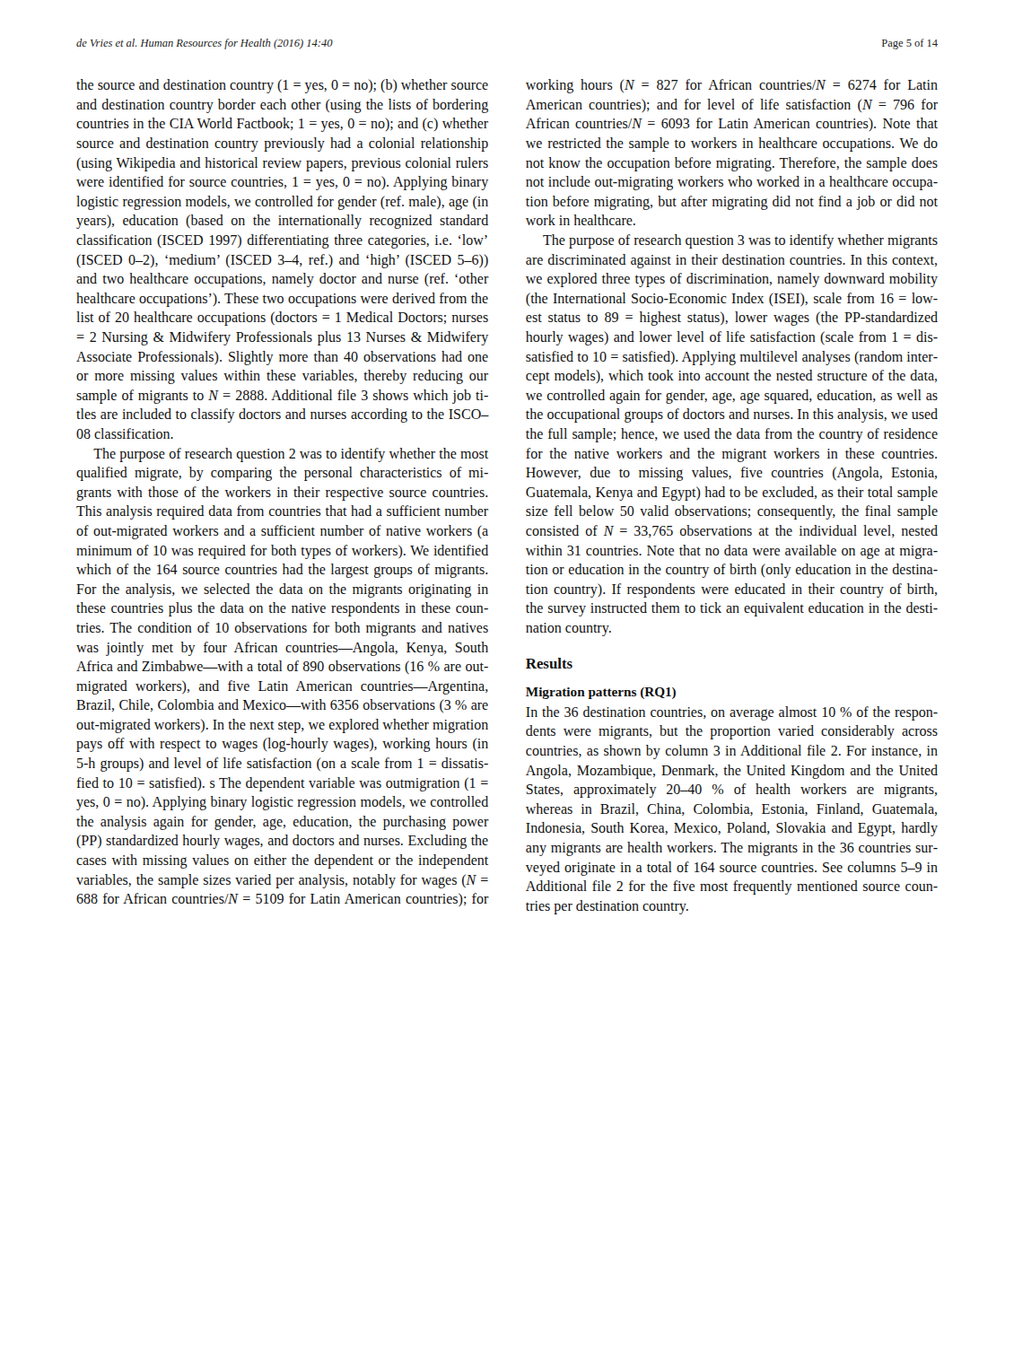de Vries et al. Human Resources for Health (2016) 14:40 Page 5 of 14
the source and destination country (1 = yes, 0 = no); (b) whether source and destination country border each other (using the lists of bordering countries in the CIA World Factbook; 1 = yes, 0 = no); and (c) whether source and destination country previously had a colonial relationship (using Wikipedia and historical review papers, previous colonial rulers were identified for source countries, 1 = yes, 0 = no). Applying binary logistic regression models, we controlled for gender (ref. male), age (in years), education (based on the internationally recognized standard classification (ISCED 1997) differentiating three categories, i.e. ‘low’ (ISCED 0–2), ‘medium’ (ISCED 3–4, ref.) and ‘high’ (ISCED 5–6)) and two healthcare occupations, namely doctor and nurse (ref. ‘other healthcare occupations’). These two occupations were derived from the list of 20 healthcare occupations (doctors = 1 Medical Doctors; nurses = 2 Nursing & Midwifery Professionals plus 13 Nurses & Midwifery Associate Professionals). Slightly more than 40 observations had one or more missing values within these variables, thereby reducing our sample of migrants to N = 2888. Additional file 3 shows which job titles are included to classify doctors and nurses according to the ISCO–08 classification.
The purpose of research question 2 was to identify whether the most qualified migrate, by comparing the personal characteristics of migrants with those of the workers in their respective source countries. This analysis required data from countries that had a sufficient number of out-migrated workers and a sufficient number of native workers (a minimum of 10 was required for both types of workers). We identified which of the 164 source countries had the largest groups of migrants. For the analysis, we selected the data on the migrants originating in these countries plus the data on the native respondents in these countries. The condition of 10 observations for both migrants and natives was jointly met by four African countries—Angola, Kenya, South Africa and Zimbabwe—with a total of 890 observations (16 % are out-migrated workers), and five Latin American countries—Argentina, Brazil, Chile, Colombia and Mexico—with 6356 observations (3 % are out-migrated workers). In the next step, we explored whether migration pays off with respect to wages (log-hourly wages), working hours (in 5-h groups) and level of life satisfaction (on a scale from 1 = dissatisfied to 10 = satisfied). s The dependent variable was outmigration (1 = yes, 0 = no). Applying binary logistic regression models, we controlled the analysis again for gender, age, education, the purchasing power (PP) standardized hourly wages, and doctors and nurses. Excluding the cases with missing values on either the dependent or the independent variables, the sample sizes varied per analysis, notably for wages (N = 688 for African countries/N = 5109 for Latin American countries); for working hours (N = 827 for African countries/N = 6274 for Latin American countries); and for level of life satisfaction (N = 796 for African countries/N = 6093 for Latin American countries). Note that we restricted the sample to workers in healthcare occupations. We do not know the occupation before migrating. Therefore, the sample does not include out-migrating workers who worked in a healthcare occupation before migrating, but after migrating did not find a job or did not work in healthcare.
The purpose of research question 3 was to identify whether migrants are discriminated against in their destination countries. In this context, we explored three types of discrimination, namely downward mobility (the International Socio-Economic Index (ISEI), scale from 16 = lowest status to 89 = highest status), lower wages (the PP-standardized hourly wages) and lower level of life satisfaction (scale from 1 = dissatisfied to 10 = satisfied). Applying multilevel analyses (random intercept models), which took into account the nested structure of the data, we controlled again for gender, age, age squared, education, as well as the occupational groups of doctors and nurses. In this analysis, we used the full sample; hence, we used the data from the country of residence for the native workers and the migrant workers in these countries. However, due to missing values, five countries (Angola, Estonia, Guatemala, Kenya and Egypt) had to be excluded, as their total sample size fell below 50 valid observations; consequently, the final sample consisted of N = 33,765 observations at the individual level, nested within 31 countries. Note that no data were available on age at migration or education in the country of birth (only education in the destination country). If respondents were educated in their country of birth, the survey instructed them to tick an equivalent education in the destination country.
Results
Migration patterns (RQ1)
In the 36 destination countries, on average almost 10 % of the respondents were migrants, but the proportion varied considerably across countries, as shown by column 3 in Additional file 2. For instance, in Angola, Mozambique, Denmark, the United Kingdom and the United States, approximately 20–40 % of health workers are migrants, whereas in Brazil, China, Colombia, Estonia, Finland, Guatemala, Indonesia, South Korea, Mexico, Poland, Slovakia and Egypt, hardly any migrants are health workers. The migrants in the 36 countries surveyed originate in a total of 164 source countries. See columns 5–9 in Additional file 2 for the five most frequently mentioned source countries per destination country.